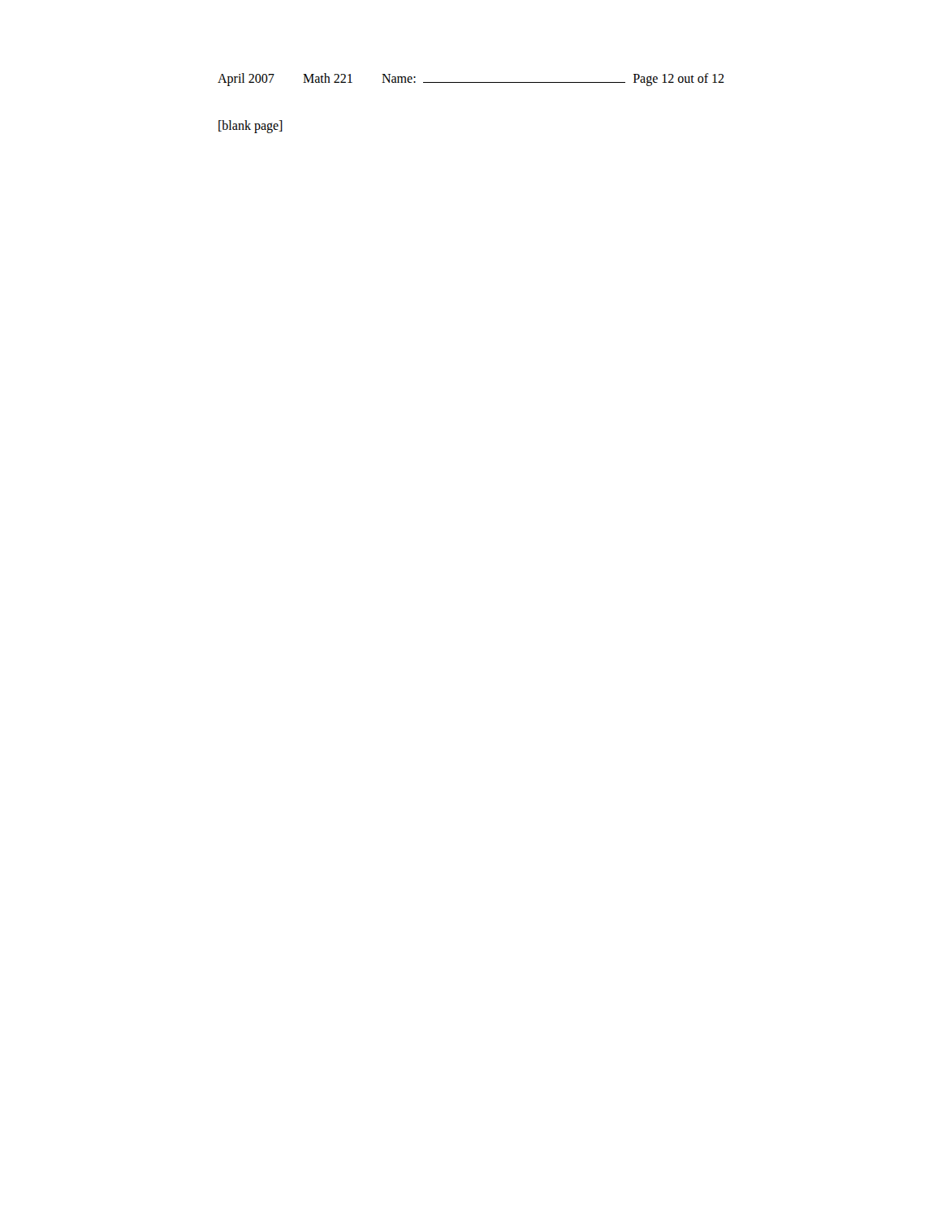April 2007 Math 221 Name:
Page 12 out of 12
[blank page]